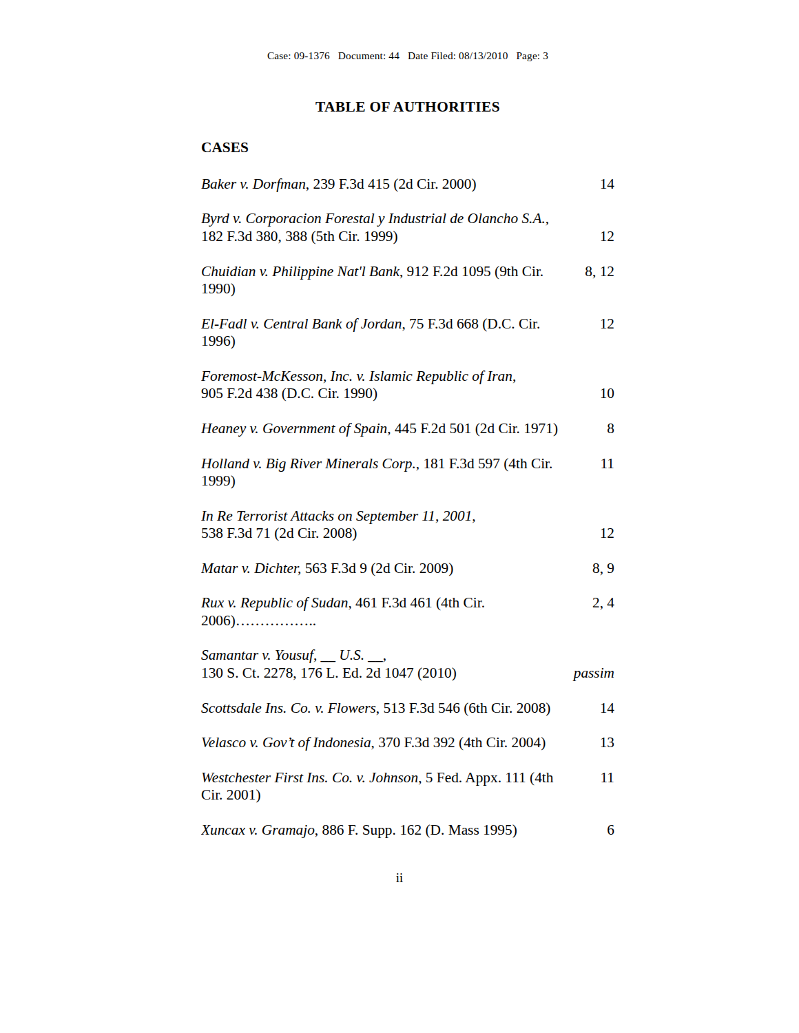Case: 09-1376 Document: 44 Date Filed: 08/13/2010 Page: 3
TABLE OF AUTHORITIES
CASES
Baker v. Dorfman, 239 F.3d 415 (2d Cir. 2000) 14
Byrd v. Corporacion Forestal y Industrial de Olancho S.A.,
182 F.3d 380, 388 (5th Cir. 1999) 12
Chuidian v. Philippine Nat'l Bank, 912 F.2d 1095 (9th Cir. 1990) 8, 12
El-Fadl v. Central Bank of Jordan, 75 F.3d 668 (D.C. Cir. 1996) 12
Foremost-McKesson, Inc. v. Islamic Republic of Iran,
905 F.2d 438 (D.C. Cir. 1990) 10
Heaney v. Government of Spain, 445 F.2d 501 (2d Cir. 1971) 8
Holland v. Big River Minerals Corp., 181 F.3d 597 (4th Cir. 1999) 11
In Re Terrorist Attacks on September 11, 2001,
538 F.3d 71 (2d Cir. 2008) 12
Matar v. Dichter, 563 F.3d 9 (2d Cir. 2009) 8, 9
Rux v. Republic of Sudan, 461 F.3d 461 (4th Cir. 2006)…………….. 2, 4
Samantar v. Yousuf, __ U.S. __,
130 S. Ct. 2278, 176 L. Ed. 2d 1047 (2010) passim
Scottsdale Ins. Co. v. Flowers, 513 F.3d 546 (6th Cir. 2008) 14
Velasco v. Gov’t of Indonesia, 370 F.3d 392 (4th Cir. 2004) 13
Westchester First Ins. Co. v. Johnson, 5 Fed. Appx. 111 (4th Cir. 2001) 11
Xuncax v. Gramajo, 886 F. Supp. 162 (D. Mass 1995) 6
ii